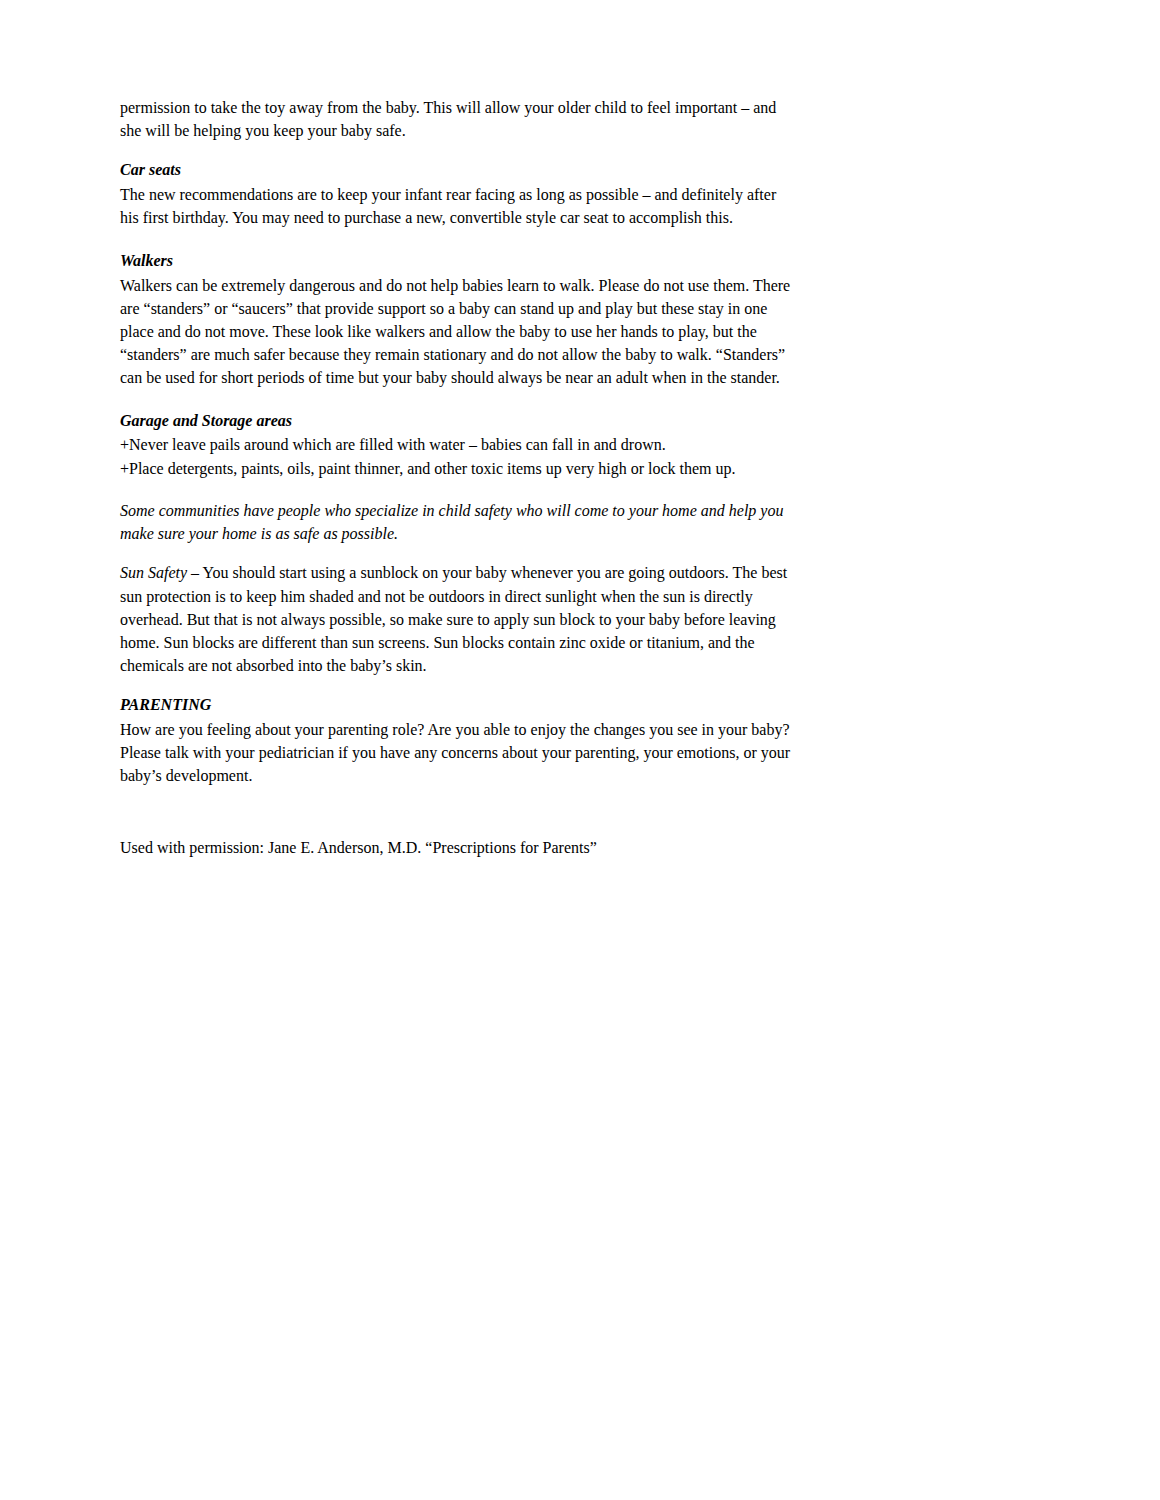permission to take the toy away from the baby. This will allow your older child to feel important – and she will be helping you keep your baby safe.
Car seats
The new recommendations are to keep your infant rear facing as long as possible – and definitely after his first birthday. You may need to purchase a new, convertible style car seat to accomplish this.
Walkers
Walkers can be extremely dangerous and do not help babies learn to walk. Please do not use them. There are “standers” or “saucers” that provide support so a baby can stand up and play but these stay in one place and do not move. These look like walkers and allow the baby to use her hands to play, but the “standers” are much safer because they remain stationary and do not allow the baby to walk. “Standers” can be used for short periods of time but your baby should always be near an adult when in the stander.
Garage and Storage areas
+Never leave pails around which are filled with water – babies can fall in and drown.
+Place detergents, paints, oils, paint thinner, and other toxic items up very high or lock them up.
Some communities have people who specialize in child safety who will come to your home and help you make sure your home is as safe as possible.
Sun Safety – You should start using a sunblock on your baby whenever you are going outdoors. The best sun protection is to keep him shaded and not be outdoors in direct sunlight when the sun is directly overhead. But that is not always possible, so make sure to apply sun block to your baby before leaving home. Sun blocks are different than sun screens. Sun blocks contain zinc oxide or titanium, and the chemicals are not absorbed into the baby’s skin.
Parenting
How are you feeling about your parenting role? Are you able to enjoy the changes you see in your baby? Please talk with your pediatrician if you have any concerns about your parenting, your emotions, or your baby’s development.
Used with permission: Jane E. Anderson, M.D. “Prescriptions for Parents”